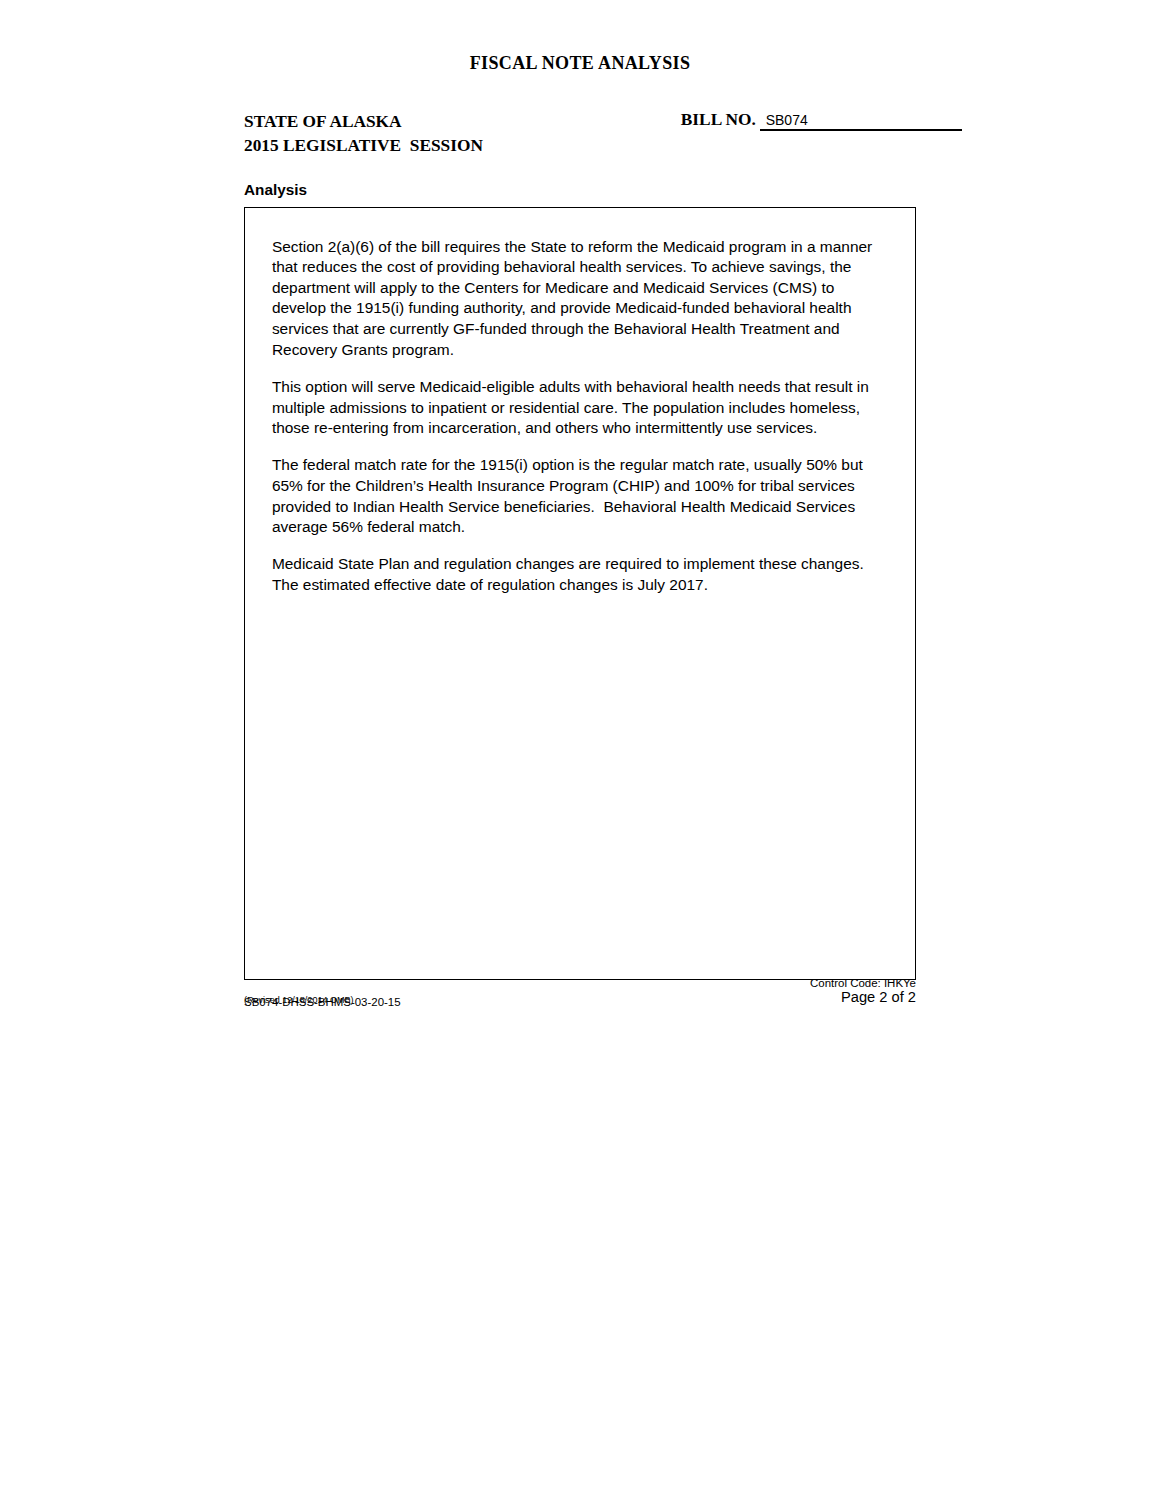FISCAL NOTE ANALYSIS
STATE OF ALASKA
2015 LEGISLATIVE SESSION
BILL NO. SB074
Analysis
Section 2(a)(6) of the bill requires the State to reform the Medicaid program in a manner that reduces the cost of providing behavioral health services. To achieve savings, the department will apply to the Centers for Medicare and Medicaid Services (CMS) to develop the 1915(i) funding authority, and provide Medicaid-funded behavioral health services that are currently GF-funded through the Behavioral Health Treatment and Recovery Grants program.
This option will serve Medicaid-eligible adults with behavioral health needs that result in multiple admissions to inpatient or residential care. The population includes homeless, those re-entering from incarceration, and others who intermittently use services.
The federal match rate for the 1915(i) option is the regular match rate, usually 50% but 65% for the Children’s Health Insurance Program (CHIP) and 100% for tribal services provided to Indian Health Service beneficiaries. Behavioral Health Medicaid Services average 56% federal match.
Medicaid State Plan and regulation changes are required to implement these changes. The estimated effective date of regulation changes is July 2017.
(Revised 12/18/2014 OMB)
Page 2 of 2
Control Code: IHKYe
SB074-DHSS-BHMS-03-20-15